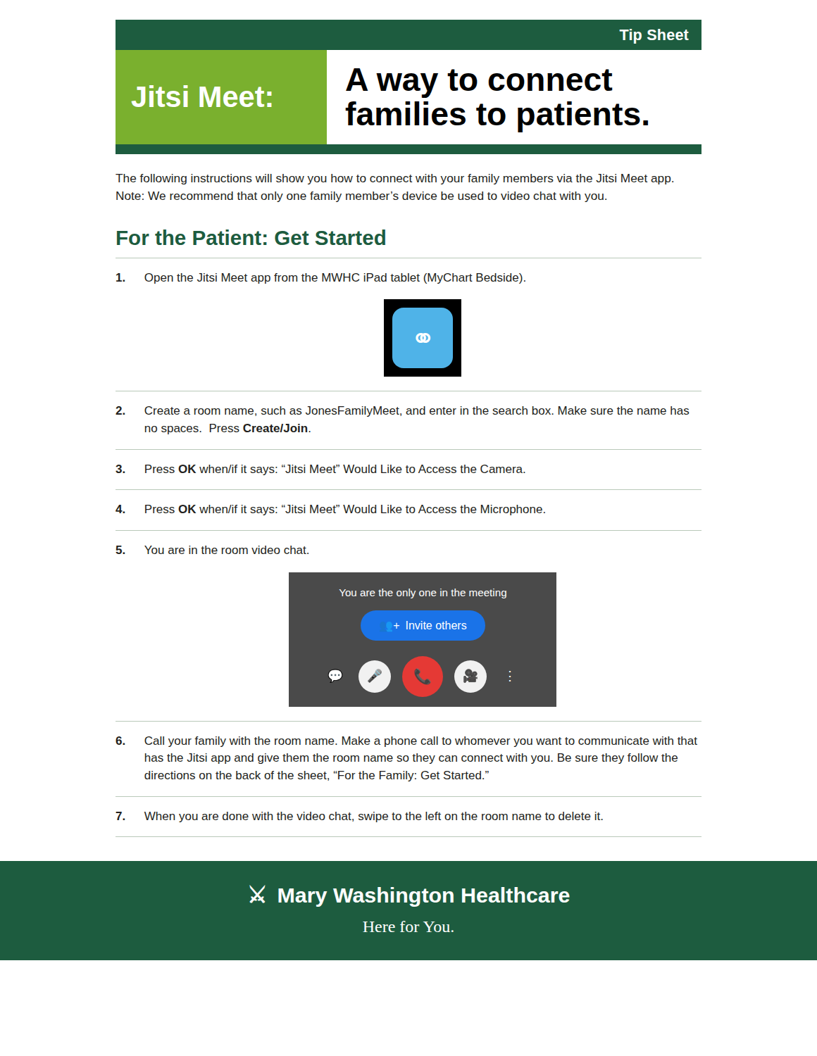Tip Sheet
Jitsi Meet:
A way to connect families to patients.
The following instructions will show you how to connect with your family members via the Jitsi Meet app. Note: We recommend that only one family member’s device be used to video chat with you.
For the Patient: Get Started
Open the Jitsi Meet app from the MWHC iPad tablet (MyChart Bedside).
⚭
Create a room name, such as JonesFamilyMeet, and enter in the search box. Make sure the name has no spaces. Press Create/Join.
Press OK when/if it says: “Jitsi Meet” Would Like to Access the Camera.
Press OK when/if it says: “Jitsi Meet” Would Like to Access the Microphone.
You are in the room video chat.
You are the only one in the meeting
👥+ Invite others
💬
🎤
📞
🎥
⋮
Call your family with the room name. Make a phone call to whomever you want to communicate with that has the Jitsi app and give them the room name so they can connect with you. Be sure they follow the directions on the back of the sheet, “For the Family: Get Started.”
When you are done with the video chat, swipe to the left on the room name to delete it.
⚔ Mary Washington Healthcare
Here for You.